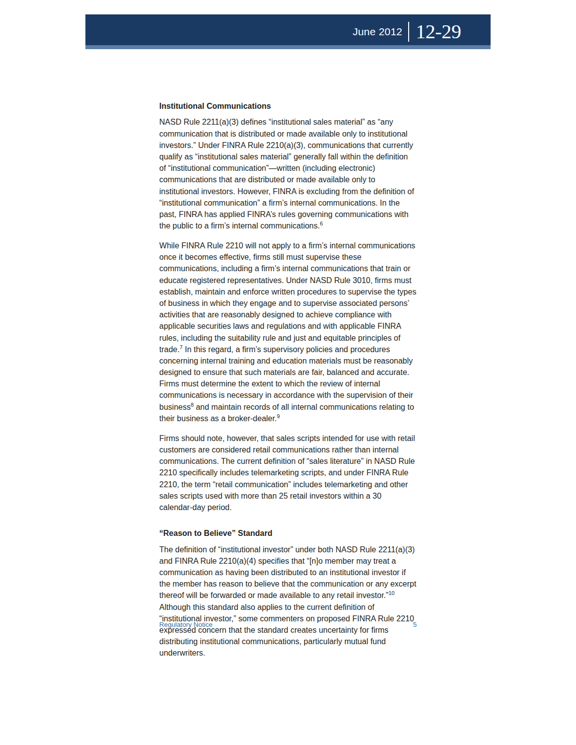June 2012 12-29
Institutional Communications
NASD Rule 2211(a)(3) defines “institutional sales material” as “any communication that is distributed or made available only to institutional investors.” Under FINRA Rule 2210(a)(3), communications that currently qualify as “institutional sales material” generally fall within the definition of “institutional communication”—written (including electronic) communications that are distributed or made available only to institutional investors. However, FINRA is excluding from the definition of “institutional communication” a firm’s internal communications. In the past, FINRA has applied FINRA’s rules governing communications with the public to a firm’s internal communications.6
While FINRA Rule 2210 will not apply to a firm’s internal communications once it becomes effective, firms still must supervise these communications, including a firm’s internal communications that train or educate registered representatives. Under NASD Rule 3010, firms must establish, maintain and enforce written procedures to supervise the types of business in which they engage and to supervise associated persons’ activities that are reasonably designed to achieve compliance with applicable securities laws and regulations and with applicable FINRA rules, including the suitability rule and just and equitable principles of trade.7 In this regard, a firm’s supervisory policies and procedures concerning internal training and education materials must be reasonably designed to ensure that such materials are fair, balanced and accurate. Firms must determine the extent to which the review of internal communications is necessary in accordance with the supervision of their business8 and maintain records of all internal communications relating to their business as a broker-dealer.9
Firms should note, however, that sales scripts intended for use with retail customers are considered retail communications rather than internal communications. The current definition of “sales literature” in NASD Rule 2210 specifically includes telemarketing scripts, and under FINRA Rule 2210, the term “retail communication” includes telemarketing and other sales scripts used with more than 25 retail investors within a 30 calendar-day period.
“Reason to Believe” Standard
The definition of “institutional investor” under both NASD Rule 2211(a)(3) and FINRA Rule 2210(a)(4) specifies that “[n]o member may treat a communication as having been distributed to an institutional investor if the member has reason to believe that the communication or any excerpt thereof will be forwarded or made available to any retail investor.”10 Although this standard also applies to the current definition of “institutional investor,” some commenters on proposed FINRA Rule 2210 expressed concern that the standard creates uncertainty for firms distributing institutional communications, particularly mutual fund underwriters.
Regulatory Notice 5